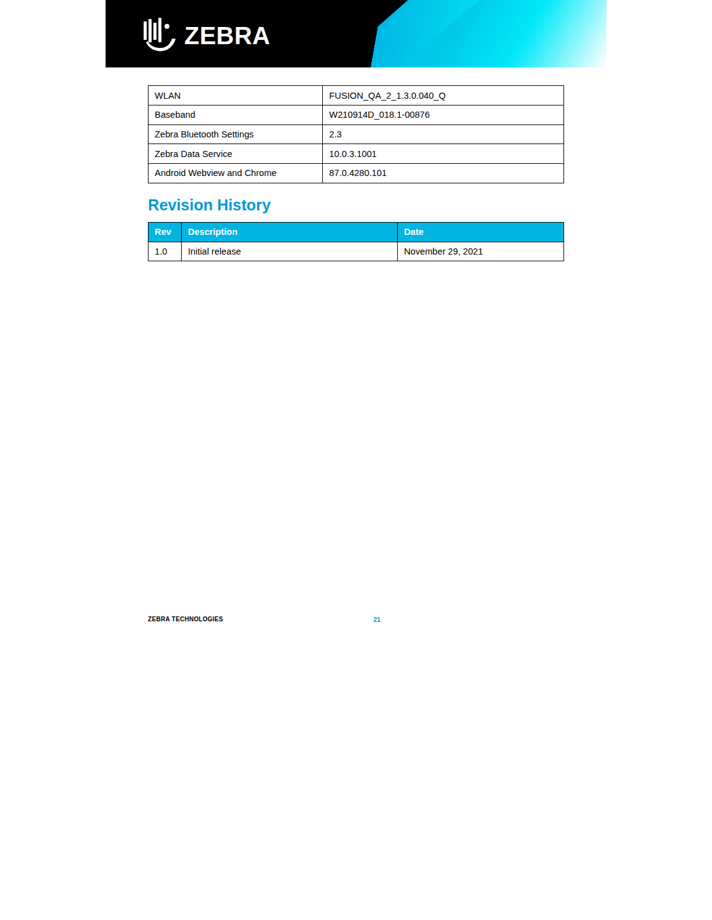ZEBRA
| WLAN | FUSION_QA_2_1.3.0.040_Q |
| Baseband | W210914D_018.1-00876 |
| Zebra Bluetooth Settings | 2.3 |
| Zebra Data Service | 10.0.3.1001 |
| Android Webview and Chrome | 87.0.4280.101 |
Revision History
| Rev | Description | Date |
| --- | --- | --- |
| 1.0 | Initial release | November 29, 2021 |
ZEBRA TECHNOLOGIES 21